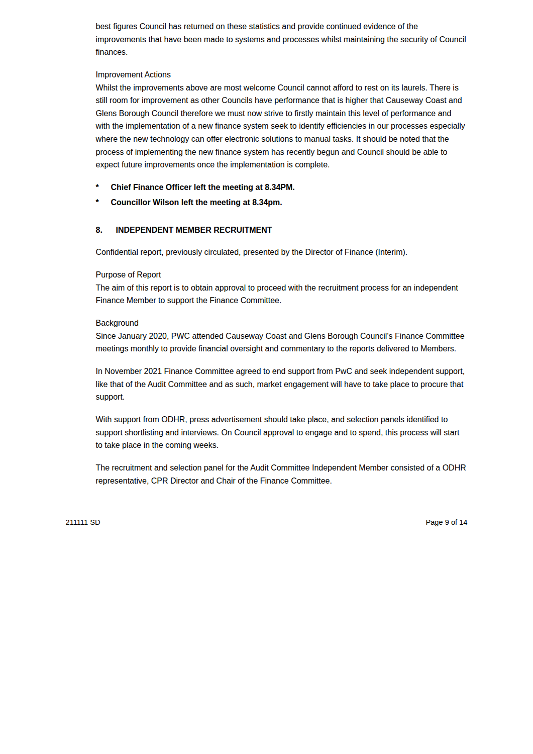best figures Council has returned on these statistics and provide continued evidence of the improvements that have been made to systems and processes whilst maintaining the security of Council finances.
Improvement Actions
Whilst the improvements above are most welcome Council cannot afford to rest on its laurels. There is still room for improvement as other Councils have performance that is higher that Causeway Coast and Glens Borough Council therefore we must now strive to firstly maintain this level of performance and with the implementation of a new finance system seek to identify efficiencies in our processes especially where the new technology can offer electronic solutions to manual tasks. It should be noted that the process of implementing the new finance system has recently begun and Council should be able to expect future improvements once the implementation is complete.
* Chief Finance Officer left the meeting at 8.34PM.
* Councillor Wilson left the meeting at 8.34pm.
8. INDEPENDENT MEMBER RECRUITMENT
Confidential report, previously circulated, presented by the Director of Finance (Interim).
Purpose of Report
The aim of this report is to obtain approval to proceed with the recruitment process for an independent Finance Member to support the Finance Committee.
Background
Since January 2020, PWC attended Causeway Coast and Glens Borough Council's Finance Committee meetings monthly to provide financial oversight and commentary to the reports delivered to Members.
In November 2021 Finance Committee agreed to end support from PwC and seek independent support, like that of the Audit Committee and as such, market engagement will have to take place to procure that support.
With support from ODHR, press advertisement should take place, and selection panels identified to support shortlisting and interviews. On Council approval to engage and to spend, this process will start to take place in the coming weeks.
The recruitment and selection panel for the Audit Committee Independent Member consisted of a ODHR representative, CPR Director and Chair of the Finance Committee.
211111 SD Page 9 of 14